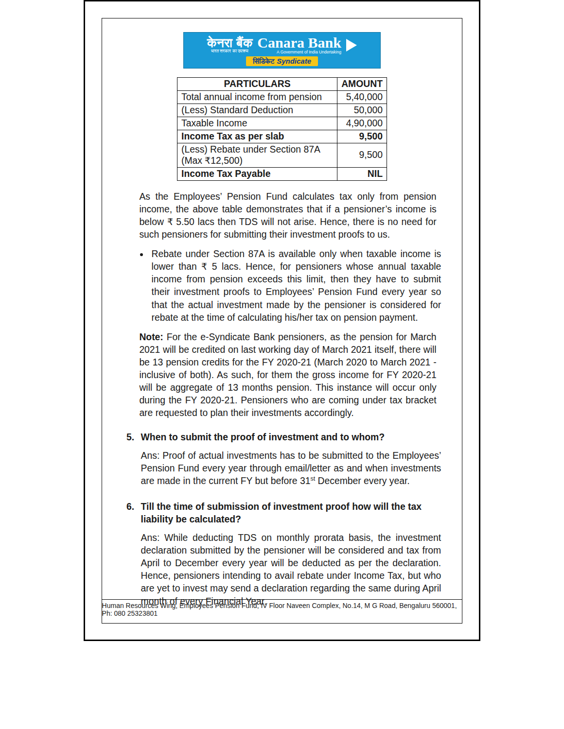केनरा बैंकभारत सरकार का उपक्रम
Canara BankA Government of India Undertaking
सिंडिकेट Syndicate
| PARTICULARS | AMOUNT |
| --- | --- |
| Total annual income from pension | 5,40,000 |
| (Less) Standard Deduction | 50,000 |
| Taxable Income | 4,90,000 |
| Income Tax as per slab | 9,500 |
| (Less) Rebate under Section 87A (Max ₹12,500) | 9,500 |
| Income Tax Payable | NIL |
As the Employees’ Pension Fund calculates tax only from pension income, the above table demonstrates that if a pensioner’s income is below ₹ 5.50 lacs then TDS will not arise. Hence, there is no need for such pensioners for submitting their investment proofs to us.
Rebate under Section 87A is available only when taxable income is lower than ₹ 5 lacs. Hence, for pensioners whose annual taxable income from pension exceeds this limit, then they have to submit their investment proofs to Employees’ Pension Fund every year so that the actual investment made by the pensioner is considered for rebate at the time of calculating his/her tax on pension payment.
Note: For the e-Syndicate Bank pensioners, as the pension for March 2021 will be credited on last working day of March 2021 itself, there will be 13 pension credits for the FY 2020-21 (March 2020 to March 2021 - inclusive of both). As such, for them the gross income for FY 2020-21 will be aggregate of 13 months pension. This instance will occur only during the FY 2020-21. Pensioners who are coming under tax bracket are requested to plan their investments accordingly.
When to submit the proof of investment and to whom? Ans: Proof of actual investments has to be submitted to the Employees’ Pension Fund every year through email/letter as and when investments are made in the current FY but before 31st December every year.
Till the time of submission of investment proof how will the tax liability be calculated? Ans: While deducting TDS on monthly prorata basis, the investment declaration submitted by the pensioner will be considered and tax from April to December every year will be deducted as per the declaration. Hence, pensioners intending to avail rebate under Income Tax, but who are yet to invest may send a declaration regarding the same during April month of every Financial Year.
Human Resources Wing, Employees Pension Fund, IV Floor Naveen Complex, No.14, M G Road, Bengaluru 560001, Ph: 080 25323801